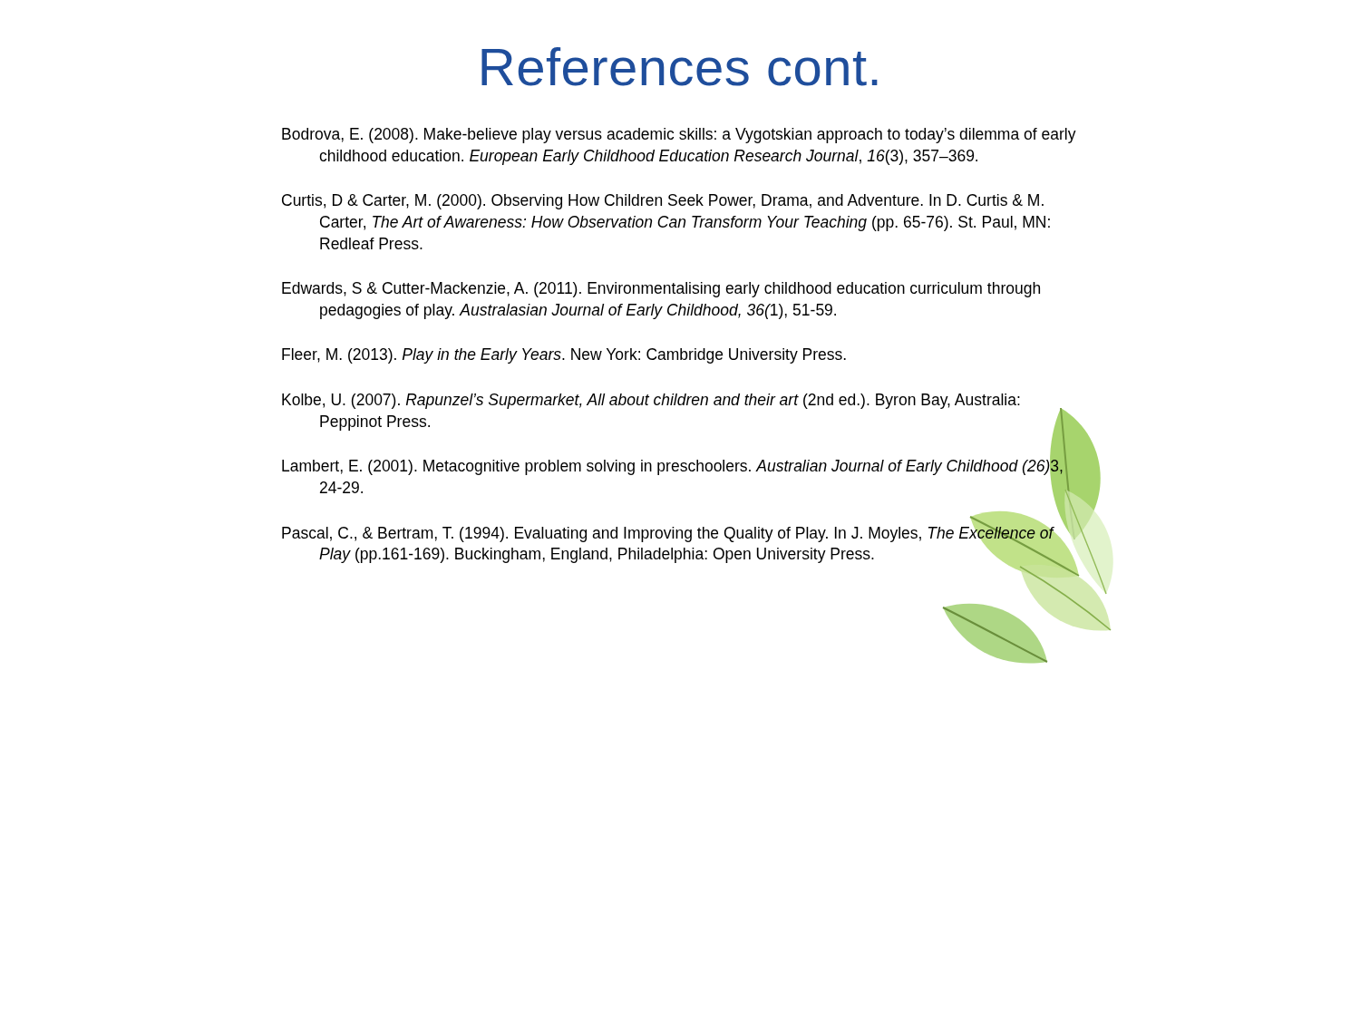References cont.
Bodrova, E. (2008). Make-believe play versus academic skills: a Vygotskian approach to today’s dilemma of early childhood education. European Early Childhood Education Research Journal, 16(3), 357–369.
Curtis, D & Carter, M. (2000). Observing How Children Seek Power, Drama, and Adventure. In D. Curtis & M. Carter, The Art of Awareness: How Observation Can Transform Your Teaching (pp. 65-76). St. Paul, MN: Redleaf Press.
Edwards, S & Cutter-Mackenzie, A. (2011). Environmentalising early childhood education curriculum through pedagogies of play. Australasian Journal of Early Childhood, 36(1), 51-59.
Fleer, M. (2013). Play in the Early Years. New York: Cambridge University Press.
Kolbe, U. (2007). Rapunzel’s Supermarket, All about children and their art (2nd ed.). Byron Bay, Australia: Peppinot Press.
Lambert, E. (2001). Metacognitive problem solving in preschoolers. Australian Journal of Early Childhood (26) 3, 24-29.
Pascal, C., & Bertram, T. (1994). Evaluating and Improving the Quality of Play. In J. Moyles, The Excellence of Play (pp.161-169). Buckingham, England, Philadelphia: Open University Press.